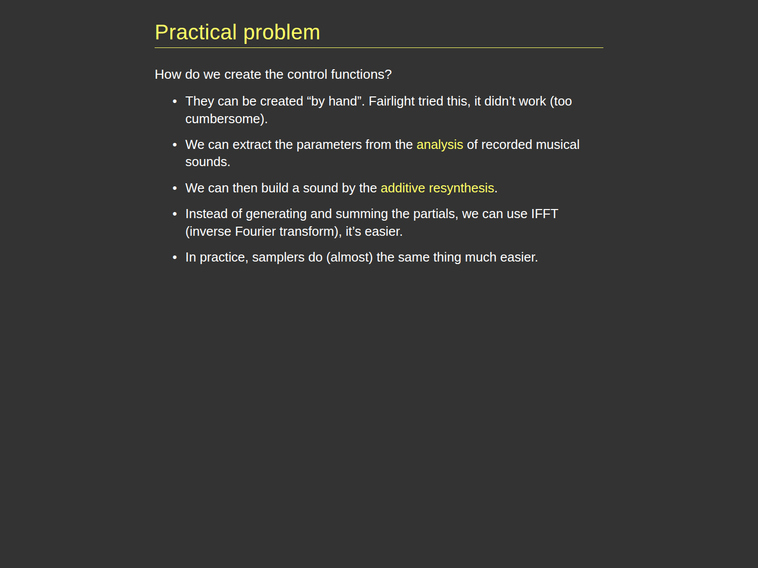Practical problem
How do we create the control functions?
They can be created “by hand”. Fairlight tried this, it didn’t work (too cumbersome).
We can extract the parameters from the analysis of recorded musical sounds.
We can then build a sound by the additive resynthesis.
Instead of generating and summing the partials, we can use IFFT (inverse Fourier transform), it’s easier.
In practice, samplers do (almost) the same thing much easier.